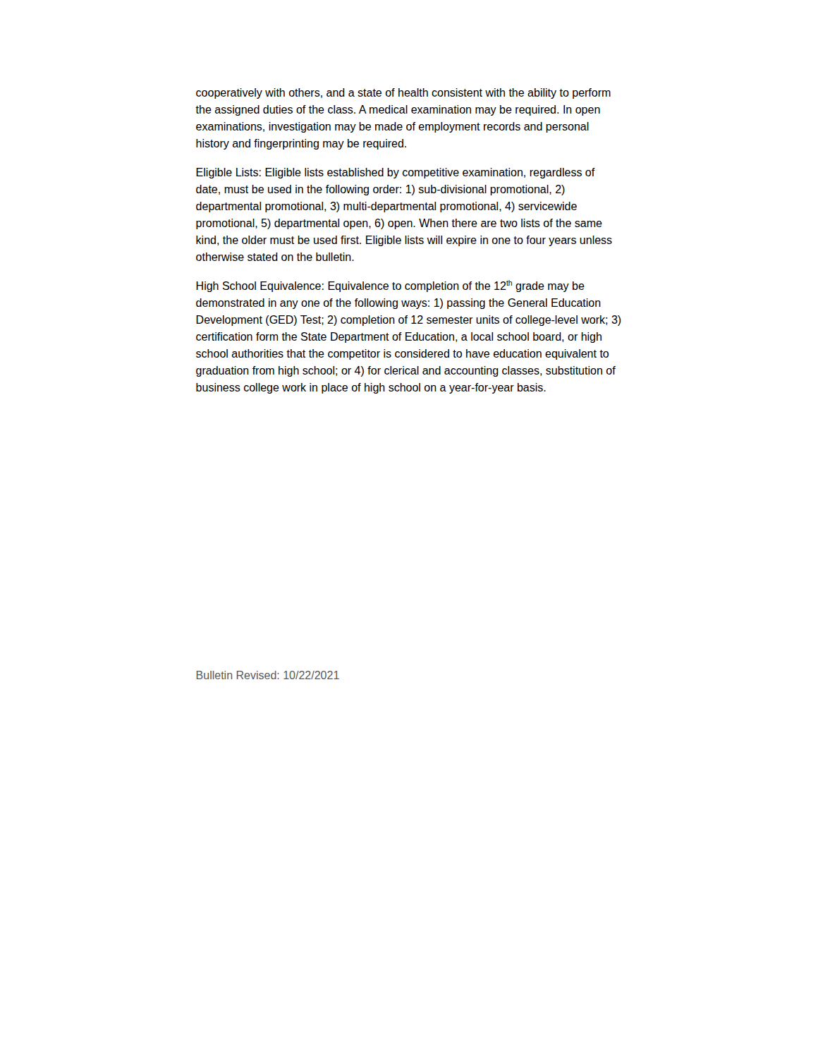cooperatively with others, and a state of health consistent with the ability to perform the assigned duties of the class. A medical examination may be required. In open examinations, investigation may be made of employment records and personal history and fingerprinting may be required.
Eligible Lists: Eligible lists established by competitive examination, regardless of date, must be used in the following order: 1) sub-divisional promotional, 2) departmental promotional, 3) multi-departmental promotional, 4) servicewide promotional, 5) departmental open, 6) open. When there are two lists of the same kind, the older must be used first. Eligible lists will expire in one to four years unless otherwise stated on the bulletin.
High School Equivalence: Equivalence to completion of the 12th grade may be demonstrated in any one of the following ways: 1) passing the General Education Development (GED) Test; 2) completion of 12 semester units of college-level work; 3) certification form the State Department of Education, a local school board, or high school authorities that the competitor is considered to have education equivalent to graduation from high school; or 4) for clerical and accounting classes, substitution of business college work in place of high school on a year-for-year basis.
Bulletin Revised: 10/22/2021